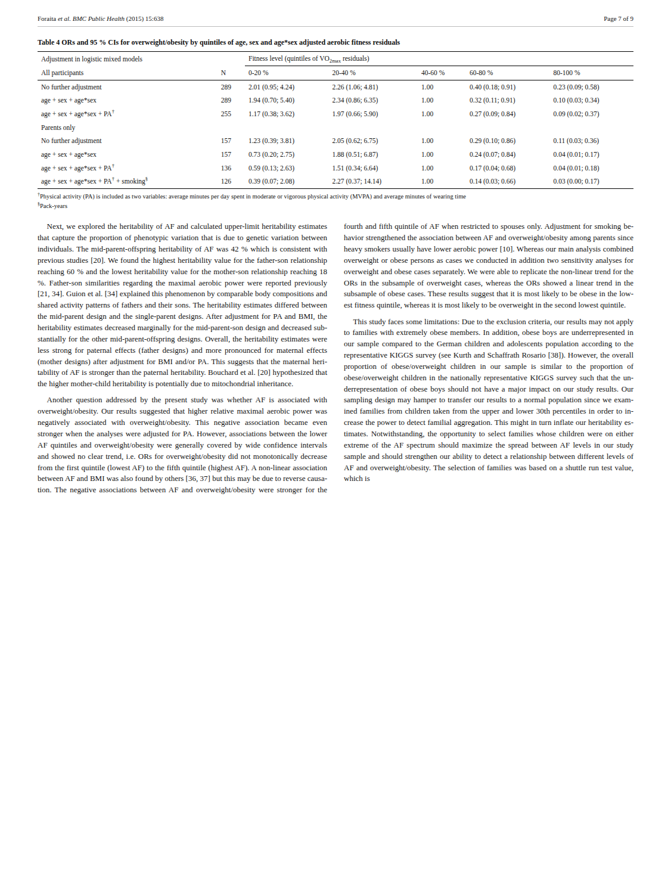Foraita et al. BMC Public Health (2015) 15:638 Page 7 of 9
Table 4 ORs and 95 % CIs for overweight/obesity by quintiles of age, sex and age*sex adjusted aerobic fitness residuals
| Adjustment in logistic mixed models | | Fitness level (quintiles of VO 2max residuals) |
| --- | --- | --- |
| All participants | N | 0-20 % | 20-40 % | 40-60 % | 60-80 % | 80-100 % |
| No further adjustment | 289 | 2.01 (0.95; 4.24) | 2.26 (1.06; 4.81) | 1.00 | 0.40 (0.18; 0.91) | 0.23 (0.09; 0.58) |
| age + sex + age*sex | 289 | 1.94 (0.70; 5.40) | 2.34 (0.86; 6.35) | 1.00 | 0.32 (0.11; 0.91) | 0.10 (0.03; 0.34) |
| age + sex + age*sex + PA † | 255 | 1.17 (0.38; 3.62) | 1.97 (0.66; 5.90) | 1.00 | 0.27 (0.09; 0.84) | 0.09 (0.02; 0.37) |
| Parents only | | | | | | |
| No further adjustment | 157 | 1.23 (0.39; 3.81) | 2.05 (0.62; 6.75) | 1.00 | 0.29 (0.10; 0.86) | 0.11 (0.03; 0.36) |
| age + sex + age*sex | 157 | 0.73 (0.20; 2.75) | 1.88 (0.51; 6.87) | 1.00 | 0.24 (0.07; 0.84) | 0.04 (0.01; 0.17) |
| age + sex + age*sex + PA † | 136 | 0.59 (0.13; 2.63) | 1.51 (0.34; 6.64) | 1.00 | 0.17 (0.04; 0.68) | 0.04 (0.01; 0.18) |
| age + sex + age*sex + PA † + smoking § | 126 | 0.39 (0.07; 2.08) | 2.27 (0.37; 14.14) | 1.00 | 0.14 (0.03; 0.66) | 0.03 (0.00; 0.17) |
†Physical activity (PA) is included as two variables: average minutes per day spent in moderate or vigorous physical activity (MVPA) and average minutes of wearing time
§Pack-years
Next, we explored the heritability of AF and calculated upper-limit heritability estimates that capture the proportion of phenotypic variation that is due to genetic variation between individuals. The mid-parent-offspring heritability of AF was 42 % which is consistent with previous studies [20]. We found the highest heritability value for the father-son relationship reaching 60 % and the lowest heritability value for the mother-son relationship reaching 18 %. Father-son similarities regarding the maximal aerobic power were reported previously [21, 34]. Guion et al. [34] explained this phenomenon by comparable body compositions and shared activity patterns of fathers and their sons. The heritability estimates differed between the mid-parent design and the single-parent designs. After adjustment for PA and BMI, the heritability estimates decreased marginally for the mid-parent-son design and decreased substantially for the other mid-parent-offspring designs. Overall, the heritability estimates were less strong for paternal effects (father designs) and more pronounced for maternal effects (mother designs) after adjustment for BMI and/or PA. This suggests that the maternal heritability of AF is stronger than the paternal heritability. Bouchard et al. [20] hypothesized that the higher mother-child heritability is potentially due to mitochondrial inheritance.
Another question addressed by the present study was whether AF is associated with overweight/obesity. Our results suggested that higher relative maximal aerobic power was negatively associated with overweight/obesity. This negative association became even stronger when the analyses were adjusted for PA. However, associations between the lower AF quintiles and overweight/obesity were generally covered by wide confidence intervals and showed no clear trend, i.e. ORs for overweight/obesity did not monotonically decrease from the first quintile (lowest AF) to the fifth quintile (highest AF). A non-linear association between AF and BMI was also found by others [36, 37] but this may be due to reverse causation. The negative associations between AF and overweight/obesity were stronger for the fourth and fifth quintile of AF when restricted to spouses only. Adjustment for smoking behavior strengthened the association between AF and overweight/obesity among parents since heavy smokers usually have lower aerobic power [10]. Whereas our main analysis combined overweight or obese persons as cases we conducted in addition two sensitivity analyses for overweight and obese cases separately. We were able to replicate the non-linear trend for the ORs in the subsample of overweight cases, whereas the ORs showed a linear trend in the subsample of obese cases. These results suggest that it is most likely to be obese in the lowest fitness quintile, whereas it is most likely to be overweight in the second lowest quintile.
This study faces some limitations: Due to the exclusion criteria, our results may not apply to families with extremely obese members. In addition, obese boys are underrepresented in our sample compared to the German children and adolescents population according to the representative KIGGS survey (see Kurth and Schaffrath Rosario [38]). However, the overall proportion of obese/overweight children in our sample is similar to the proportion of obese/overweight children in the nationally representative KIGGS survey such that the underrepresentation of obese boys should not have a major impact on our study results. Our sampling design may hamper to transfer our results to a normal population since we examined families from children taken from the upper and lower 30th percentiles in order to increase the power to detect familial aggregation. This might in turn inflate our heritability estimates. Notwithstanding, the opportunity to select families whose children were on either extreme of the AF spectrum should maximize the spread between AF levels in our study sample and should strengthen our ability to detect a relationship between different levels of AF and overweight/obesity. The selection of families was based on a shuttle run test value, which is